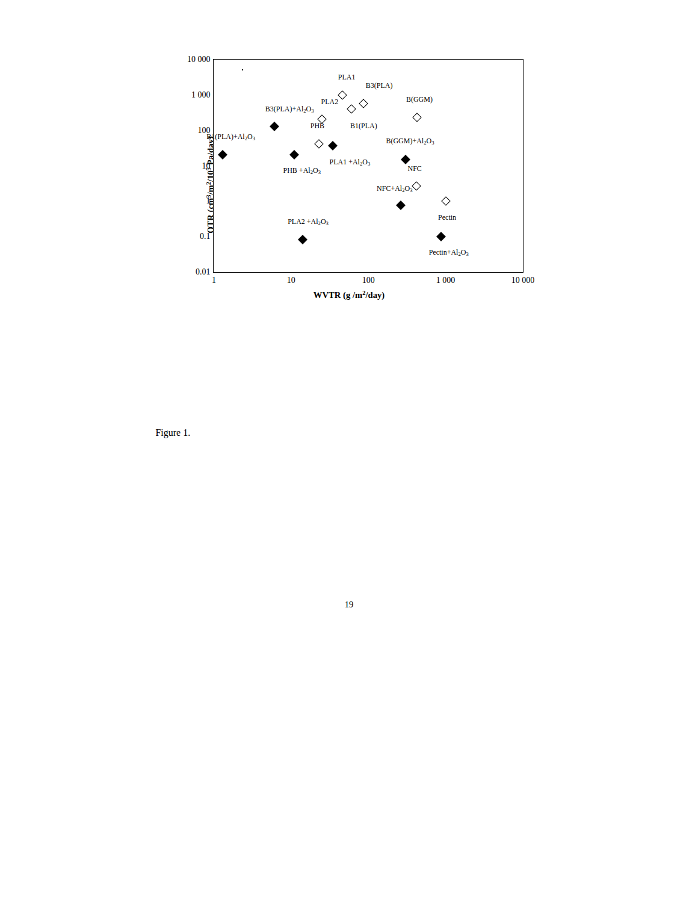OTR (cm3/m2/105 Pa/day)
10 000 1 000 100 10 1 0.1 0.01 1 10 100 1 000 10 000 B1(PLA)+Al2O3 B3(PLA)+Al2O3 PHB +Al2O3 PLA2 +Al2O3 PHB PLA2 PLA1 +Al2O3 PLA1 B1(PLA) B3(PLA) B(GGM)+Al2O3 NFC+Al2O3 NFC B(GGM) Pectin Pectin+Al2O3
WVTR (g /m2/day)
Figure 1.
19